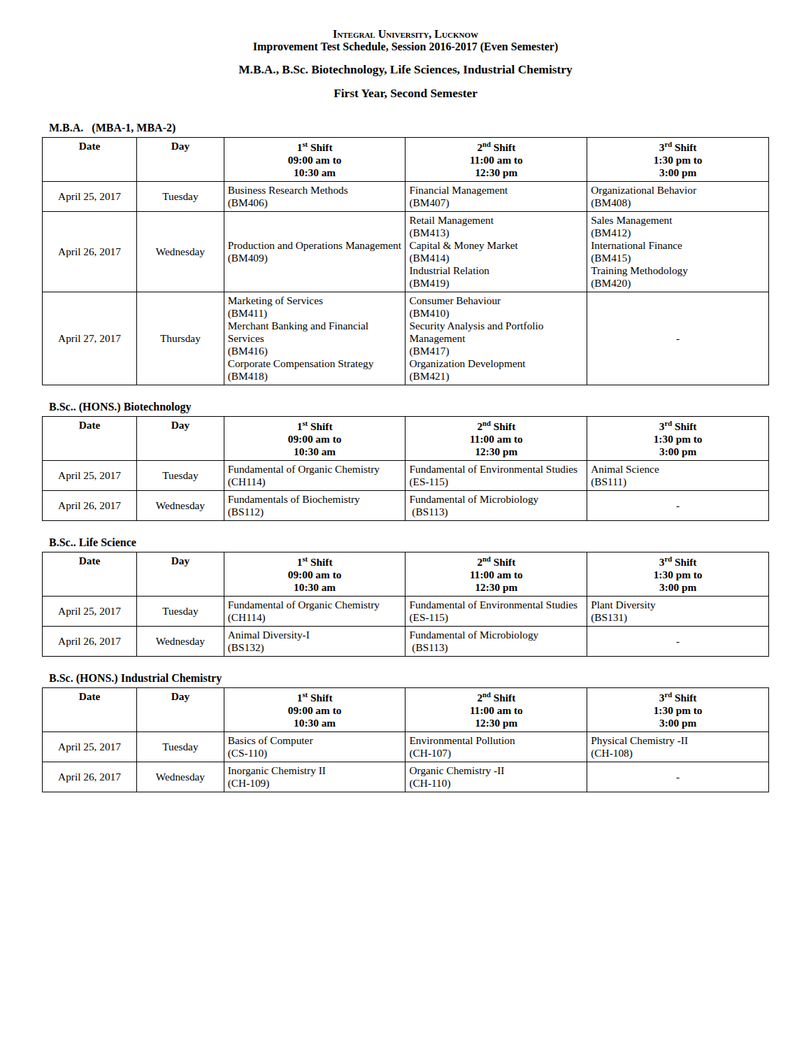Integral University, Lucknow
Improvement Test Schedule, Session 2016-2017 (Even Semester)
M.B.A., B.Sc. Biotechnology, Life Sciences, Industrial Chemistry
First Year, Second Semester
M.B.A. (MBA-1, MBA-2)
| Date | Day | 1 st Shift 09:00 am to 10:30 am | 2 nd Shift 11:00 am to 12:30 pm | 3 rd Shift 1:30 pm to 3:00 pm |
| --- | --- | --- | --- | --- |
| April 25, 2017 | Tuesday | Business Research Methods (BM406) | Financial Management (BM407) | Organizational Behavior (BM408) |
| April 26, 2017 | Wednesday | Production and Operations Management (BM409) | Retail Management (BM413) Capital & Money Market (BM414) Industrial Relation (BM419) | Sales Management (BM412) International Finance (BM415) Training Methodology (BM420) |
| April 27, 2017 | Thursday | Marketing of Services (BM411) Merchant Banking and Financial Services (BM416) Corporate Compensation Strategy (BM418) | Consumer Behaviour (BM410) Security Analysis and Portfolio Management (BM417) Organization Development (BM421) | - |
B.Sc.. (HONS.) Biotechnology
| Date | Day | 1 st Shift 09:00 am to 10:30 am | 2 nd Shift 11:00 am to 12:30 pm | 3 rd Shift 1:30 pm to 3:00 pm |
| --- | --- | --- | --- | --- |
| April 25, 2017 | Tuesday | Fundamental of Organic Chemistry (CH114) | Fundamental of Environmental Studies (ES-115) | Animal Science (BS111) |
| April 26, 2017 | Wednesday | Fundamentals of Biochemistry (BS112) | Fundamental of Microbiology (BS113) | - |
B.Sc.. Life Science
| Date | Day | 1 st Shift 09:00 am to 10:30 am | 2 nd Shift 11:00 am to 12:30 pm | 3 rd Shift 1:30 pm to 3:00 pm |
| --- | --- | --- | --- | --- |
| April 25, 2017 | Tuesday | Fundamental of Organic Chemistry (CH114) | Fundamental of Environmental Studies (ES-115) | Plant Diversity (BS131) |
| April 26, 2017 | Wednesday | Animal Diversity-I (BS132) | Fundamental of Microbiology (BS113) | - |
B.Sc. (HONS.) Industrial Chemistry
| Date | Day | 1 st Shift 09:00 am to 10:30 am | 2 nd Shift 11:00 am to 12:30 pm | 3 rd Shift 1:30 pm to 3:00 pm |
| --- | --- | --- | --- | --- |
| April 25, 2017 | Tuesday | Basics of Computer (CS-110) | Environmental Pollution (CH-107) | Physical Chemistry -II (CH-108) |
| April 26, 2017 | Wednesday | Inorganic Chemistry II (CH-109) | Organic Chemistry -II (CH-110) | - |